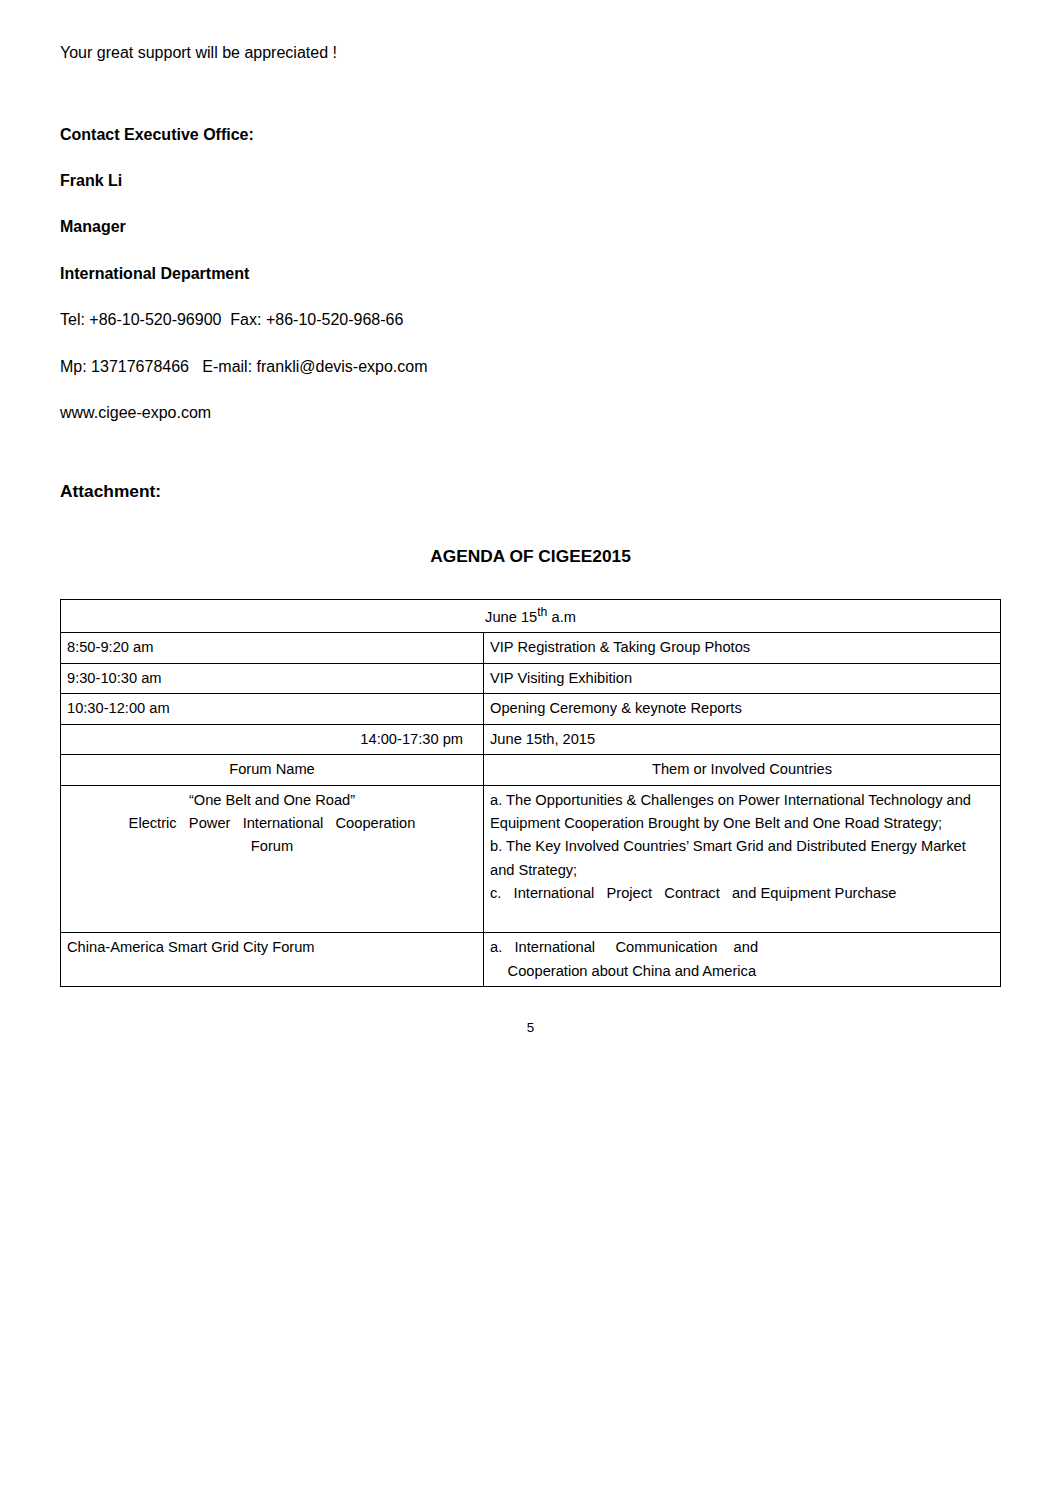Your great support will be appreciated !
Contact Executive Office:
Frank Li
Manager
International Department
Tel: +86-10-520-96900 Fax: +86-10-520-968-66
Mp: 13717678466 E-mail: frankli@devis-expo.com
www.cigee-expo.com
Attachment:
AGENDA OF CIGEE2015
| June 15 th a.m |
| 8:50-9:20 am | VIP Registration & Taking Group Photos |
| 9:30-10:30 am | VIP Visiting Exhibition |
| 10:30-12:00 am | Opening Ceremony & keynote Reports |
| 14:00-17:30 pm | June 15th, 2015 |
| Forum Name | Them or Involved Countries |
| “One Belt and One Road” Electric Power International Cooperation Forum | a. The Opportunities & Challenges on Power International Technology and Equipment Cooperation Brought by One Belt and One Road Strategy; b. The Key Involved Countries’ Smart Grid and Distributed Energy Market and Strategy; c. International Project Contract and Equipment Purchase |
| China-America Smart Grid City Forum | a. International Communication and Cooperation about China and America |
5